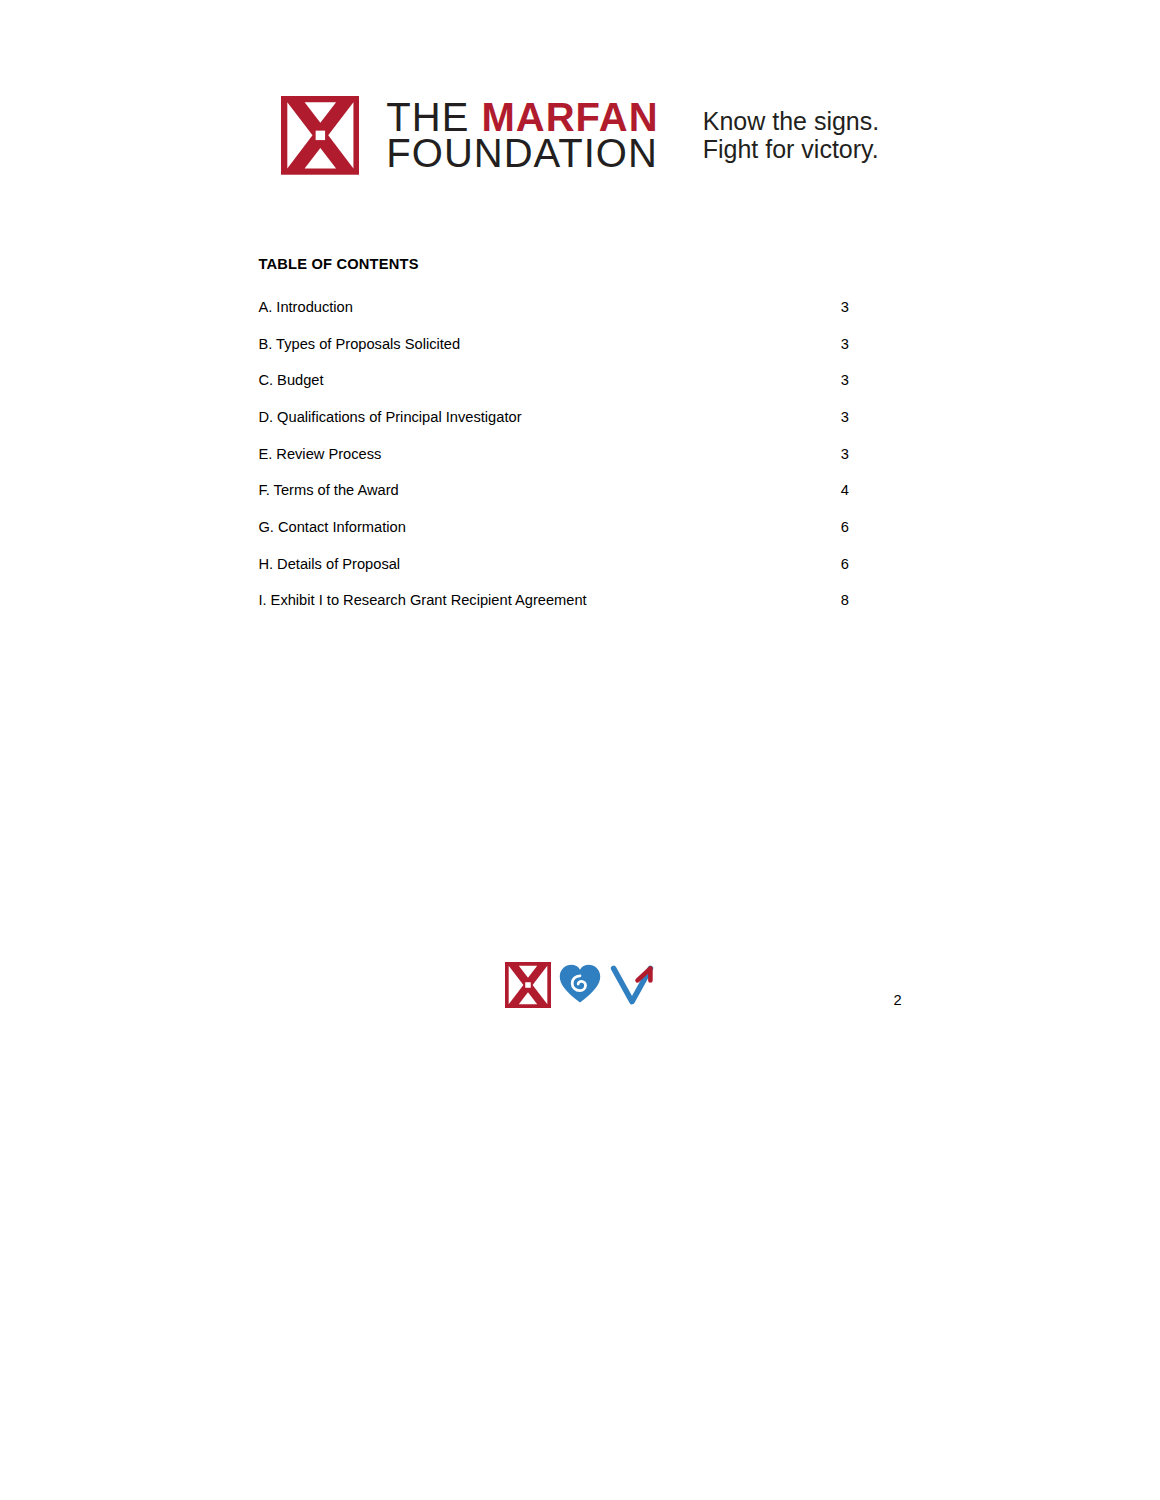THE MARFAN
FOUNDATION
Know the signs.
Fight for victory.
TABLE OF CONTENTS
A. Introduction 3
B. Types of Proposals Solicited 3
C. Budget 3
D. Qualifications of Principal Investigator 3
E. Review Process 3
F. Terms of the Award 4
G. Contact Information 6
H. Details of Proposal 6
I. Exhibit I to Research Grant Recipient Agreement 8
2